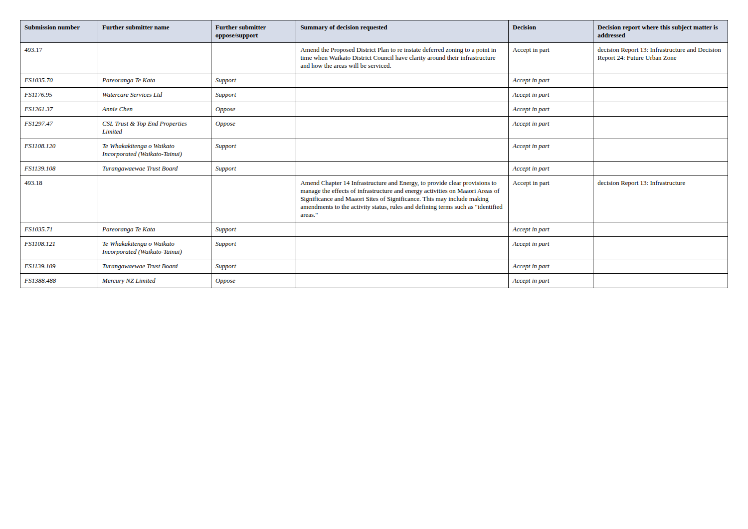| Submission number | Further submitter name | Further submitter oppose/support | Summary of decision requested | Decision | Decision report where this subject matter is addressed |
| --- | --- | --- | --- | --- | --- |
| 493.17 | | | Amend the Proposed District Plan to re instate deferred zoning to a point in time when Waikato District Council have clarity around their infrastructure and how the areas will be serviced. | Accept in part | decision Report 13: Infrastructure and Decision Report 24: Future Urban Zone |
| FS1035.70 | Pareoranga Te Kata | Support | | Accept in part | |
| FS1176.95 | Watercare Services Ltd | Support | | Accept in part | |
| FS1261.37 | Annie Chen | Oppose | | Accept in part | |
| FS1297.47 | CSL Trust & Top End Properties Limited | Oppose | | Accept in part | |
| FS1108.120 | Te Whakakitenga o Waikato Incorporated (Waikato-Tainui) | Support | | Accept in part | |
| FS1139.108 | Turangawaewae Trust Board | Support | | Accept in part | |
| 493.18 | | | Amend Chapter 14 Infrastructure and Energy, to provide clear provisions to manage the effects of infrastructure and energy activities on Maaori Areas of Significance and Maaori Sites of Significance. This may include making amendments to the activity status, rules and defining terms such as "identified areas." | Accept in part | decision Report 13: Infrastructure |
| FS1035.71 | Pareoranga Te Kata | Support | | Accept in part | |
| FS1108.121 | Te Whakakitenga o Waikato Incorporated (Waikato-Tainui) | Support | | Accept in part | |
| FS1139.109 | Turangawaewae Trust Board | Support | | Accept in part | |
| FS1388.488 | Mercury NZ Limited | Oppose | | Accept in part | |